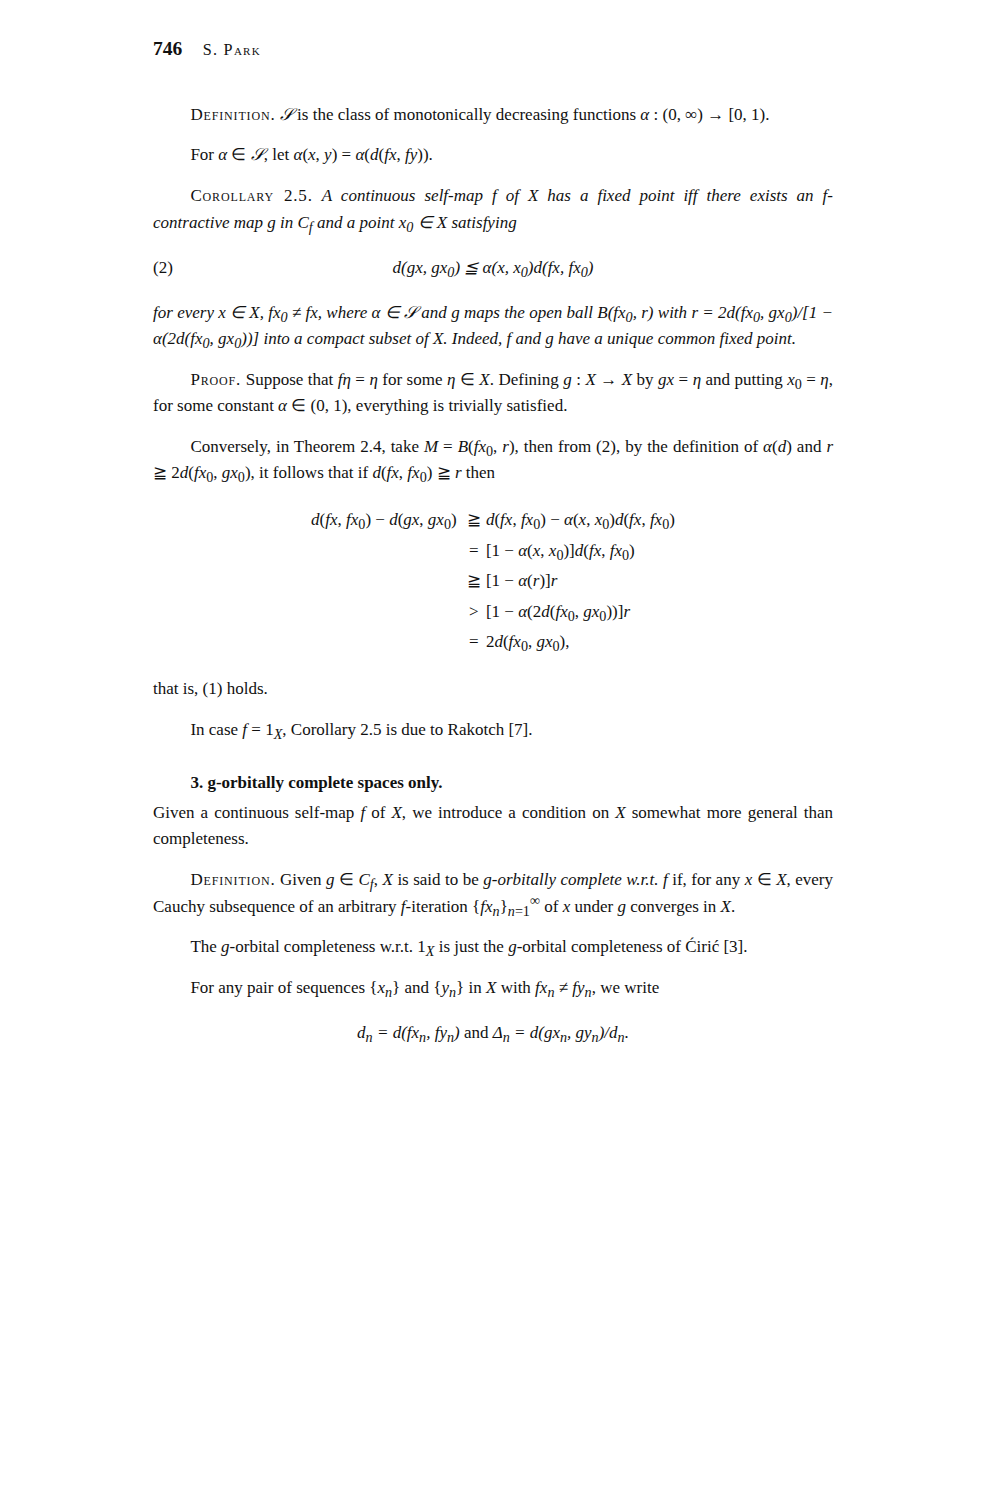746 S. Park
Definition. 𝒮 is the class of monotonically decreasing functions α : (0, ∞) → [0, 1).
For α ∈ 𝒮, let α(x, y) = α(d(fx, fy)).
Corollary 2.5. A continuous self-map f of X has a fixed point iff there exists an f-contractive map g in Cf and a point x0 ∈ X satisfying
(2) d(gx, gx0) ≦ α(x, x0)d(fx, fx0)
for every x ∈ X, fx0 ≠ fx, where α ∈ 𝒮 and g maps the open ball B(fx0, r) with r = 2d(fx0, gx0)/[1 − α(2d(fx0, gx0))] into a compact subset of X. Indeed, f and g have a unique common fixed point.
Proof. Suppose that fη = η for some η ∈ X. Defining g : X → X by gx = η and putting x0 = η, for some constant α ∈ (0, 1), everything is trivially satisfied.
Conversely, in Theorem 2.4, take M = B(fx0, r), then from (2), by the definition of α(d) and r ≧ 2d(fx0, gx0), it follows that if d(fx, fx0) ≧ r then
| d ( fx , fx 0 ) − d ( gx , gx 0 ) | ≧ | d ( fx , fx 0 ) − α ( x , x 0 ) d ( fx , fx 0 ) |
| | = | [1 − α ( x , x 0 )] d ( fx , fx 0 ) |
| | ≧ | [1 − α ( r )] r |
| | > | [1 − α (2 d ( fx 0 , gx 0 ))] r |
| | = | 2 d ( fx 0 , gx 0 ), |
that is, (1) holds.
In case f = 1X, Corollary 2.5 is due to Rakotch [7].
3. g-orbitally complete spaces only.
Given a continuous self-map f of X, we introduce a condition on X somewhat more general than completeness.
Definition. Given g ∈ Cf, X is said to be g-orbitally complete w.r.t. f if, for any x ∈ X, every Cauchy subsequence of an arbitrary f-iteration {fxn}n=1∞ of x under g converges in X.
The g-orbital completeness w.r.t. 1X is just the g-orbital completeness of Ćirić [3].
For any pair of sequences {xn} and {yn} in X with fxn ≠ fyn, we write
dn = d(fxn, fyn) and Δn = d(gxn, gyn)/dn.